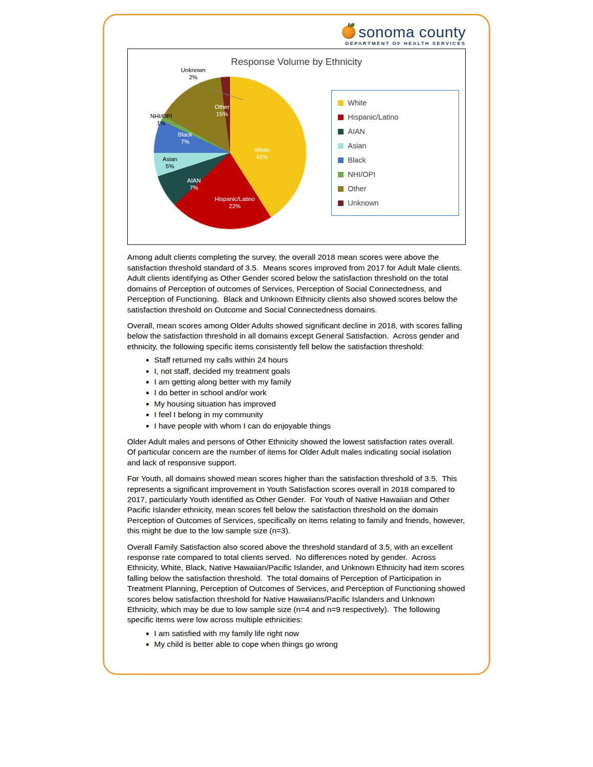sonoma county
DEPARTMENT OF HEALTH SERVICES
Response Volume by Ethnicity
White
41% Hispanic/Latino
22% AIAN
7% Asian
5% Black
7% NHI/OPI
1% Other
15% Unknown
2%
White
Hispanic/Latino
AIAN
Asian
Black
NHI/OPI
Other
Unknown
Among adult clients completing the survey, the overall 2018 mean scores were above the satisfaction threshold standard of 3.5. Means scores improved from 2017 for Adult Male clients. Adult clients identifying as Other Gender scored below the satisfaction threshold on the total domains of Perception of outcomes of Services, Perception of Social Connectedness, and Perception of Functioning. Black and Unknown Ethnicity clients also showed scores below the satisfaction threshold on Outcome and Social Connectedness domains.
Overall, mean scores among Older Adults showed significant decline in 2018, with scores falling below the satisfaction threshold in all domains except General Satisfaction. Across gender and ethnicity, the following specific items consistently fell below the satisfaction threshold:
Staff returned my calls within 24 hours
I, not staff, decided my treatment goals
I am getting along better with my family
I do better in school and/or work
My housing situation has improved
I feel I belong in my community
I have people with whom I can do enjoyable things
Older Adult males and persons of Other Ethnicity showed the lowest satisfaction rates overall. Of particular concern are the number of items for Older Adult males indicating social isolation and lack of responsive support.
For Youth, all domains showed mean scores higher than the satisfaction threshold of 3.5. This represents a significant improvement in Youth Satisfaction scores overall in 2018 compared to 2017, particularly Youth identified as Other Gender. For Youth of Native Hawaiian and Other Pacific Islander ethnicity, mean scores fell below the satisfaction threshold on the domain Perception of Outcomes of Services, specifically on items relating to family and friends, however, this might be due to the low sample size (n=3).
Overall Family Satisfaction also scored above the threshold standard of 3.5, with an excellent response rate compared to total clients served. No differences noted by gender. Across Ethnicity, White, Black, Native Hawaiian/Pacific Islander, and Unknown Ethnicity had item scores falling below the satisfaction threshold. The total domains of Perception of Participation in Treatment Planning, Perception of Outcomes of Services, and Perception of Functioning showed scores below satisfaction threshold for Native Hawaiians/Pacific Islanders and Unknown Ethnicity, which may be due to low sample size (n=4 and n=9 respectively). The following specific items were low across multiple ethnicities:
I am satisfied with my family life right now
My child is better able to cope when things go wrong